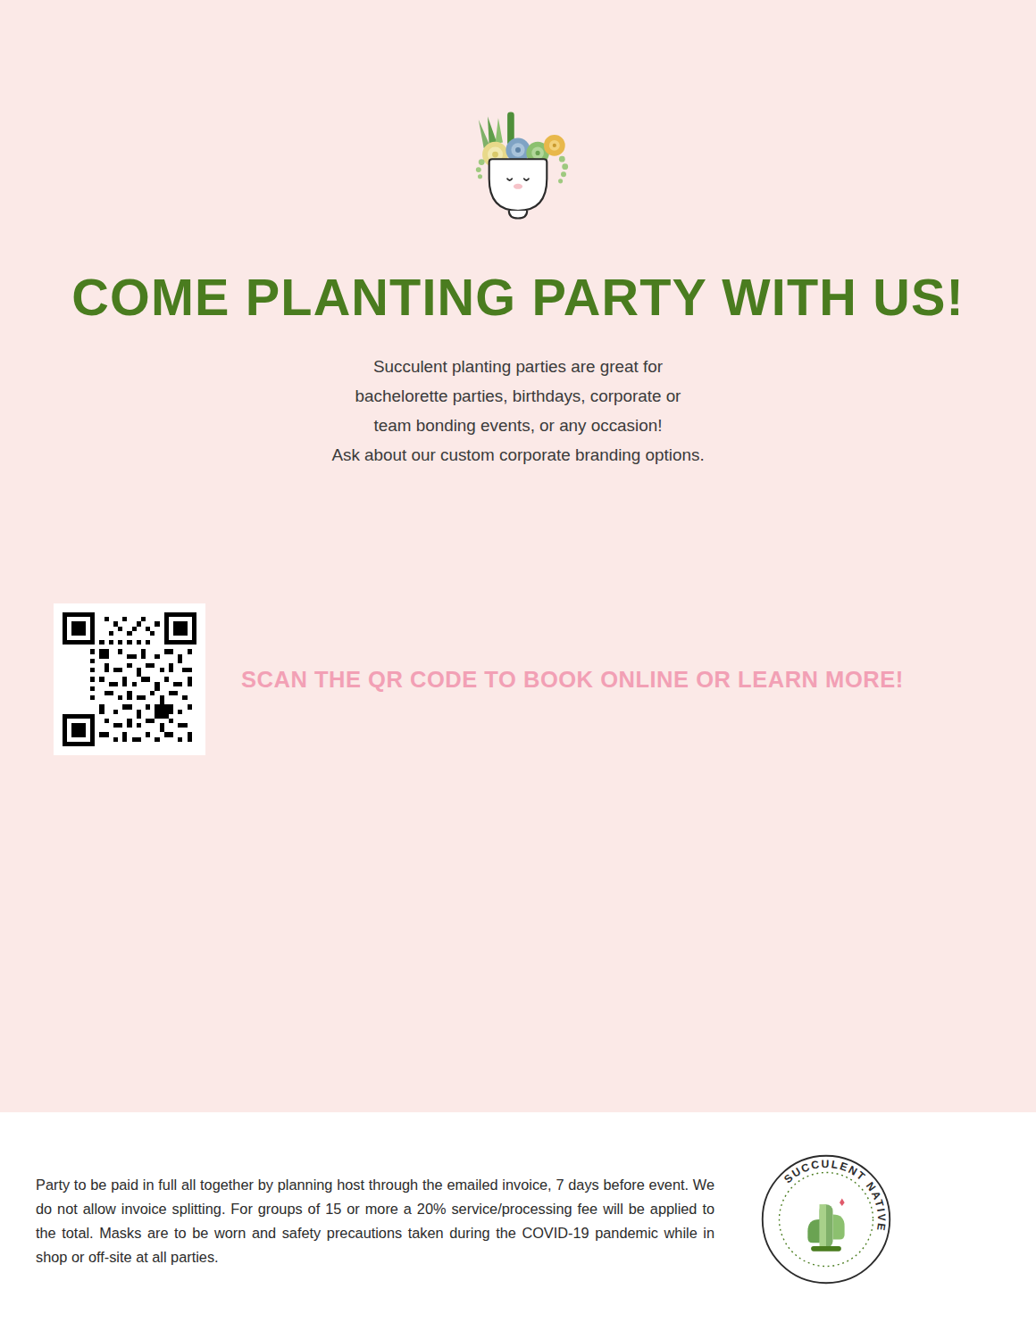Come Planting Party With Us!
Succulent planting parties are great for
bachelorette parties, birthdays, corporate or
team bonding events, or any occasion!
Ask about our custom corporate branding options.
Scan the QR code to book online or learn more!
Party to be paid in full all together by planning host through the emailed invoice, 7 days before event. We do not allow invoice splitting. For groups of 15 or more a 20% service/processing fee will be applied to the total. Masks are to be worn and safety precautions taken during the COVID-19 pandemic while in shop or off-site at all parties.
SUCCULENT NATIVE